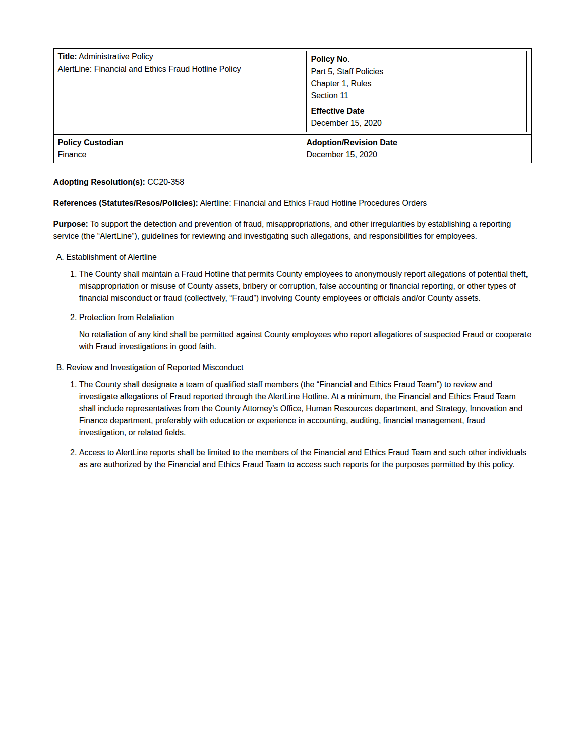| Title: Administrative Policy AlertLine: Financial and Ethics Fraud Hotline Policy | / Policy No . Part 5, Staff Policies Chapter 1, Rules Section 11 / / Effective Date December 15, 2020 / |
| Policy Custodian Finance | Adoption/Revision Date December 15, 2020 |
Adopting Resolution(s): CC20-358
References (Statutes/Resos/Policies): Alertline: Financial and Ethics Fraud Hotline Procedures Orders
Purpose: To support the detection and prevention of fraud, misappropriations, and other irregularities by establishing a reporting service (the “AlertLine”), guidelines for reviewing and investigating such allegations, and responsibilities for employees.
Establishment of Alertline
The County shall maintain a Fraud Hotline that permits County employees to anonymously report allegations of potential theft, misappropriation or misuse of County assets, bribery or corruption, false accounting or financial reporting, or other types of financial misconduct or fraud (collectively, “Fraud”) involving County employees or officials and/or County assets.
Protection from Retaliation
No retaliation of any kind shall be permitted against County employees who report allegations of suspected Fraud or cooperate with Fraud investigations in good faith.
Review and Investigation of Reported Misconduct
The County shall designate a team of qualified staff members (the “Financial and Ethics Fraud Team”) to review and investigate allegations of Fraud reported through the AlertLine Hotline. At a minimum, the Financial and Ethics Fraud Team shall include representatives from the County Attorney’s Office, Human Resources department, and Strategy, Innovation and Finance department, preferably with education or experience in accounting, auditing, financial management, fraud investigation, or related fields.
Access to AlertLine reports shall be limited to the members of the Financial and Ethics Fraud Team and such other individuals as are authorized by the Financial and Ethics Fraud Team to access such reports for the purposes permitted by this policy.